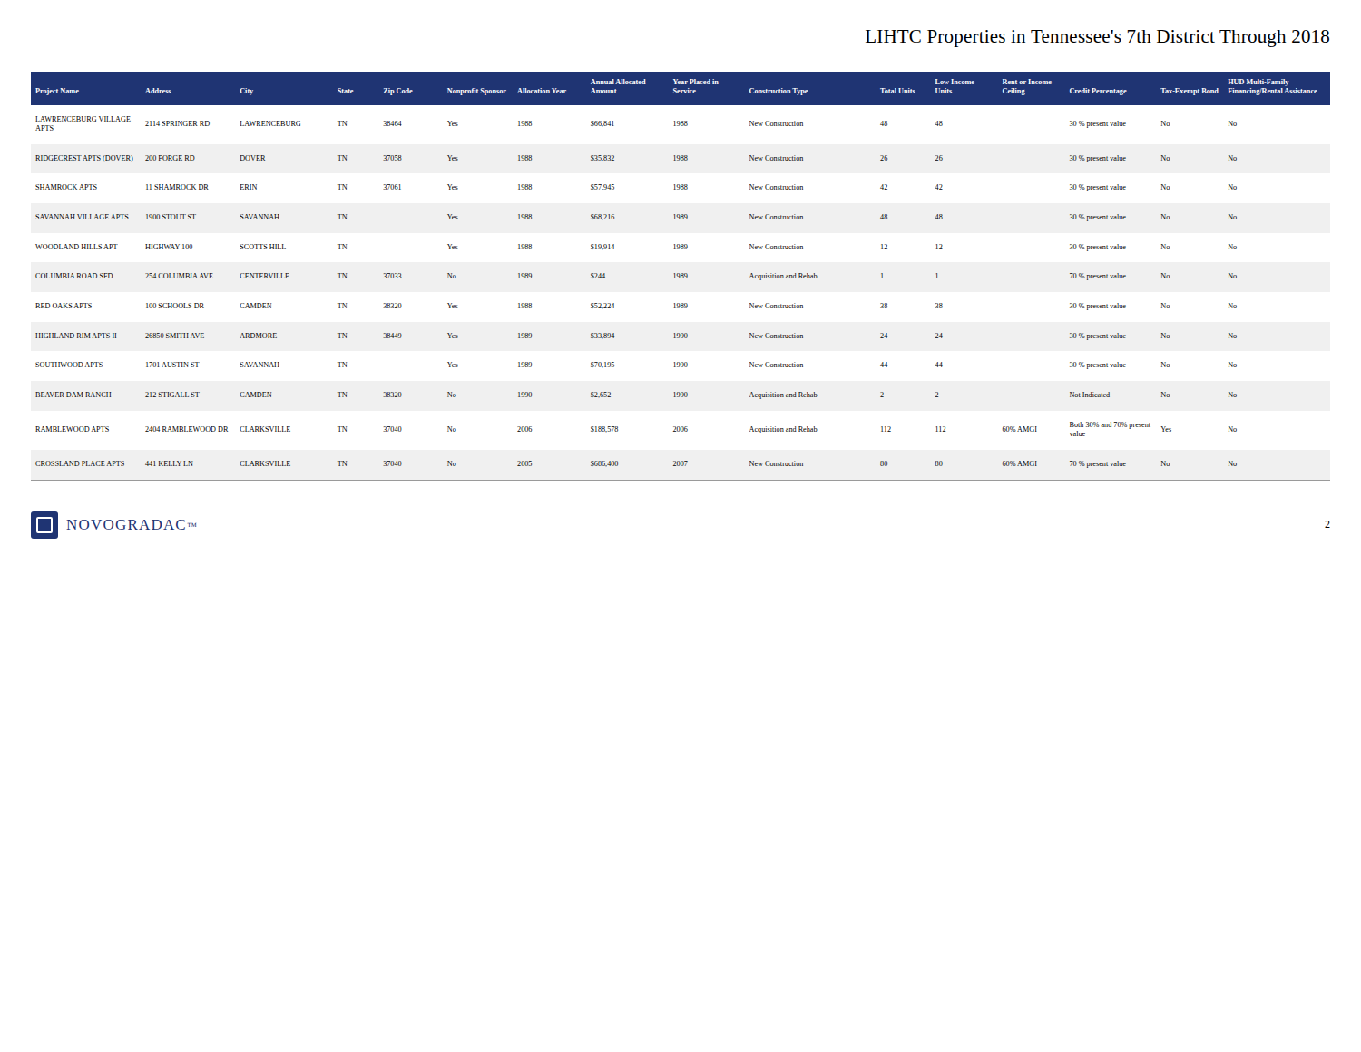LIHTC Properties in Tennessee's 7th District Through 2018
| Project Name | Address | City | State | Zip Code | Nonprofit Sponsor | Allocation Year | Annual Allocated Amount | Year Placed in Service | Construction Type | Total Units | Low Income Units | Rent or Income Ceiling | Credit Percentage | Tax-Exempt Bond | HUD Multi-Family Financing/Rental Assistance |
| --- | --- | --- | --- | --- | --- | --- | --- | --- | --- | --- | --- | --- | --- | --- | --- |
| LAWRENCEBURG VILLAGE APTS | 2114 SPRINGER RD | LAWRENCEBURG | TN | 38464 | Yes | 1988 | $66,841 | 1988 | New Construction | 48 | 48 | | 30 % present value | No | No |
| RIDGECREST APTS (DOVER) | 200 FORGE RD | DOVER | TN | 37058 | Yes | 1988 | $35,832 | 1988 | New Construction | 26 | 26 | | 30 % present value | No | No |
| SHAMROCK APTS | 11 SHAMROCK DR | ERIN | TN | 37061 | Yes | 1988 | $57,945 | 1988 | New Construction | 42 | 42 | | 30 % present value | No | No |
| SAVANNAH VILLAGE APTS | 1900 STOUT ST | SAVANNAH | TN | | Yes | 1988 | $68,216 | 1989 | New Construction | 48 | 48 | | 30 % present value | No | No |
| WOODLAND HILLS APT | HIGHWAY 100 | SCOTTS HILL | TN | | Yes | 1988 | $19,914 | 1989 | New Construction | 12 | 12 | | 30 % present value | No | No |
| COLUMBIA ROAD SFD | 254 COLUMBIA AVE | CENTERVILLE | TN | 37033 | No | 1989 | $244 | 1989 | Acquisition and Rehab | 1 | 1 | | 70 % present value | No | No |
| RED OAKS APTS | 100 SCHOOLS DR | CAMDEN | TN | 38320 | Yes | 1988 | $52,224 | 1989 | New Construction | 38 | 38 | | 30 % present value | No | No |
| HIGHLAND RIM APTS II | 26850 SMITH AVE | ARDMORE | TN | 38449 | Yes | 1989 | $33,894 | 1990 | New Construction | 24 | 24 | | 30 % present value | No | No |
| SOUTHWOOD APTS | 1701 AUSTIN ST | SAVANNAH | TN | | Yes | 1989 | $70,195 | 1990 | New Construction | 44 | 44 | | 30 % present value | No | No |
| BEAVER DAM RANCH | 212 STIGALL ST | CAMDEN | TN | 38320 | No | 1990 | $2,652 | 1990 | Acquisition and Rehab | 2 | 2 | | Not Indicated | No | No |
| RAMBLEWOOD APTS | 2404 RAMBLEWOOD DR | CLARKSVILLE | TN | 37040 | No | 2006 | $188,578 | 2006 | Acquisition and Rehab | 112 | 112 | 60% AMGI | Both 30% and 70% present value | Yes | No |
| CROSSLAND PLACE APTS | 441 KELLY LN | CLARKSVILLE | TN | 37040 | No | 2005 | $686,400 | 2007 | New Construction | 80 | 80 | 60% AMGI | 70 % present value | No | No |
NOVOGRADAC™
2